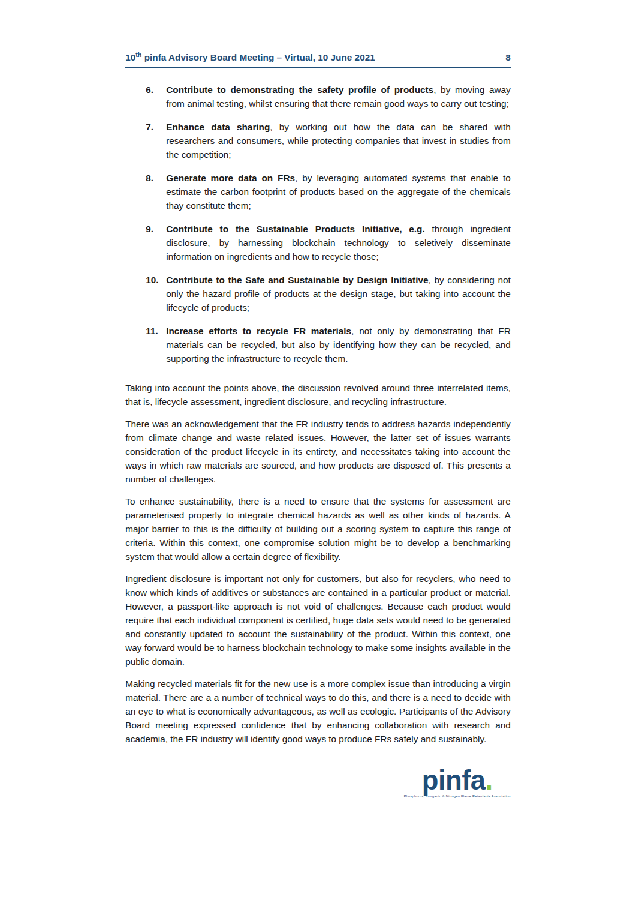10th pinfa Advisory Board Meeting – Virtual, 10 June 2021
8
6. Contribute to demonstrating the safety profile of products, by moving away from animal testing, whilst ensuring that there remain good ways to carry out testing;
7. Enhance data sharing, by working out how the data can be shared with researchers and consumers, while protecting companies that invest in studies from the competition;
8. Generate more data on FRs, by leveraging automated systems that enable to estimate the carbon footprint of products based on the aggregate of the chemicals thay constitute them;
9. Contribute to the Sustainable Products Initiative, e.g. through ingredient disclosure, by harnessing blockchain technology to seletively disseminate information on ingredients and how to recycle those;
10. Contribute to the Safe and Sustainable by Design Initiative, by considering not only the hazard profile of products at the design stage, but taking into account the lifecycle of products;
11. Increase efforts to recycle FR materials, not only by demonstrating that FR materials can be recycled, but also by identifying how they can be recycled, and supporting the infrastructure to recycle them.
Taking into account the points above, the discussion revolved around three interrelated items, that is, lifecycle assessment, ingredient disclosure, and recycling infrastructure.
There was an acknowledgement that the FR industry tends to address hazards independently from climate change and waste related issues. However, the latter set of issues warrants consideration of the product lifecycle in its entirety, and necessitates taking into account the ways in which raw materials are sourced, and how products are disposed of. This presents a number of challenges.
To enhance sustainability, there is a need to ensure that the systems for assessment are parameterised properly to integrate chemical hazards as well as other kinds of hazards. A major barrier to this is the difficulty of building out a scoring system to capture this range of criteria. Within this context, one compromise solution might be to develop a benchmarking system that would allow a certain degree of flexibility.
Ingredient disclosure is important not only for customers, but also for recyclers, who need to know which kinds of additives or substances are contained in a particular product or material. However, a passport-like approach is not void of challenges. Because each product would require that each individual component is certified, huge data sets would need to be generated and constantly updated to account the sustainability of the product. Within this context, one way forward would be to harness blockchain technology to make some insights available in the public domain.
Making recycled materials fit for the new use is a more complex issue than introducing a virgin material. There are a a number of technical ways to do this, and there is a need to decide with an eye to what is economically advantageous, as well as ecologic. Participants of the Advisory Board meeting expressed confidence that by enhancing collaboration with research and academia, the FR industry will identify good ways to produce FRs safely and sustainably.
pinfa.
Phosphorus, Inorganic & Nitrogen Flame Retardants Association